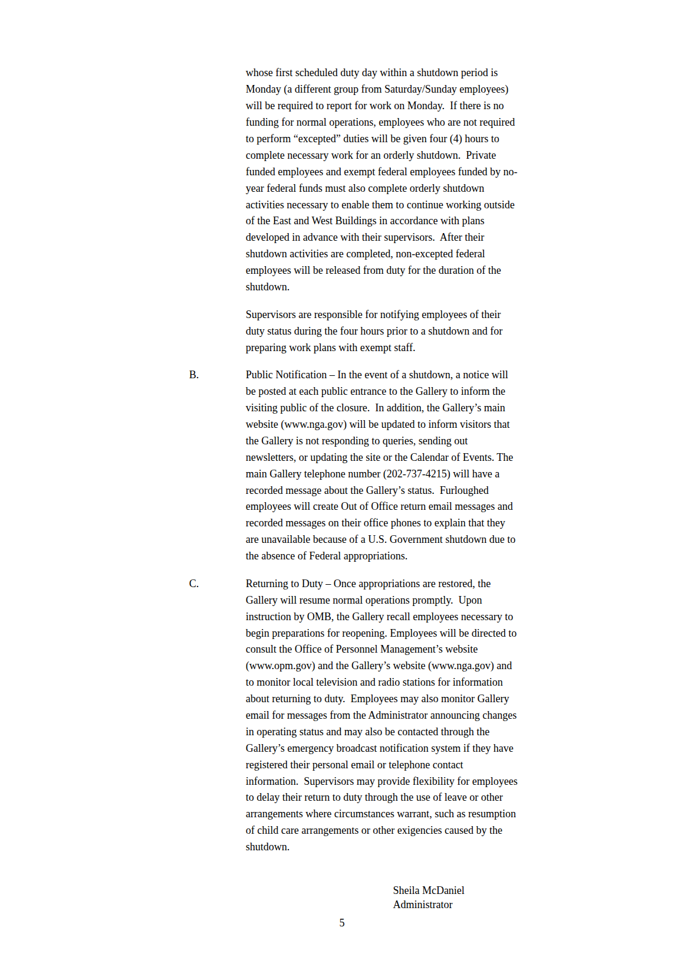whose first scheduled duty day within a shutdown period is Monday (a different group from Saturday/Sunday employees) will be required to report for work on Monday. If there is no funding for normal operations, employees who are not required to perform “excepted” duties will be given four (4) hours to complete necessary work for an orderly shutdown. Private funded employees and exempt federal employees funded by no-year federal funds must also complete orderly shutdown activities necessary to enable them to continue working outside of the East and West Buildings in accordance with plans developed in advance with their supervisors. After their shutdown activities are completed, non-excepted federal employees will be released from duty for the duration of the shutdown.
Supervisors are responsible for notifying employees of their duty status during the four hours prior to a shutdown and for preparing work plans with exempt staff.
B.
Public Notification – In the event of a shutdown, a notice will be posted at each public entrance to the Gallery to inform the visiting public of the closure. In addition, the Gallery’s main website (www.nga.gov) will be updated to inform visitors that the Gallery is not responding to queries, sending out newsletters, or updating the site or the Calendar of Events. The main Gallery telephone number (202-737-4215) will have a recorded message about the Gallery’s status. Furloughed employees will create Out of Office return email messages and recorded messages on their office phones to explain that they are unavailable because of a U.S. Government shutdown due to the absence of Federal appropriations.
C.
Returning to Duty – Once appropriations are restored, the Gallery will resume normal operations promptly. Upon instruction by OMB, the Gallery recall employees necessary to begin preparations for reopening. Employees will be directed to consult the Office of Personnel Management’s website (www.opm.gov) and the Gallery’s website (www.nga.gov) and to monitor local television and radio stations for information about returning to duty. Employees may also monitor Gallery email for messages from the Administrator announcing changes in operating status and may also be contacted through the Gallery’s emergency broadcast notification system if they have registered their personal email or telephone contact information. Supervisors may provide flexibility for employees to delay their return to duty through the use of leave or other arrangements where circumstances warrant, such as resumption of child care arrangements or other exigencies caused by the shutdown.
Sheila McDaniel
Administrator
5